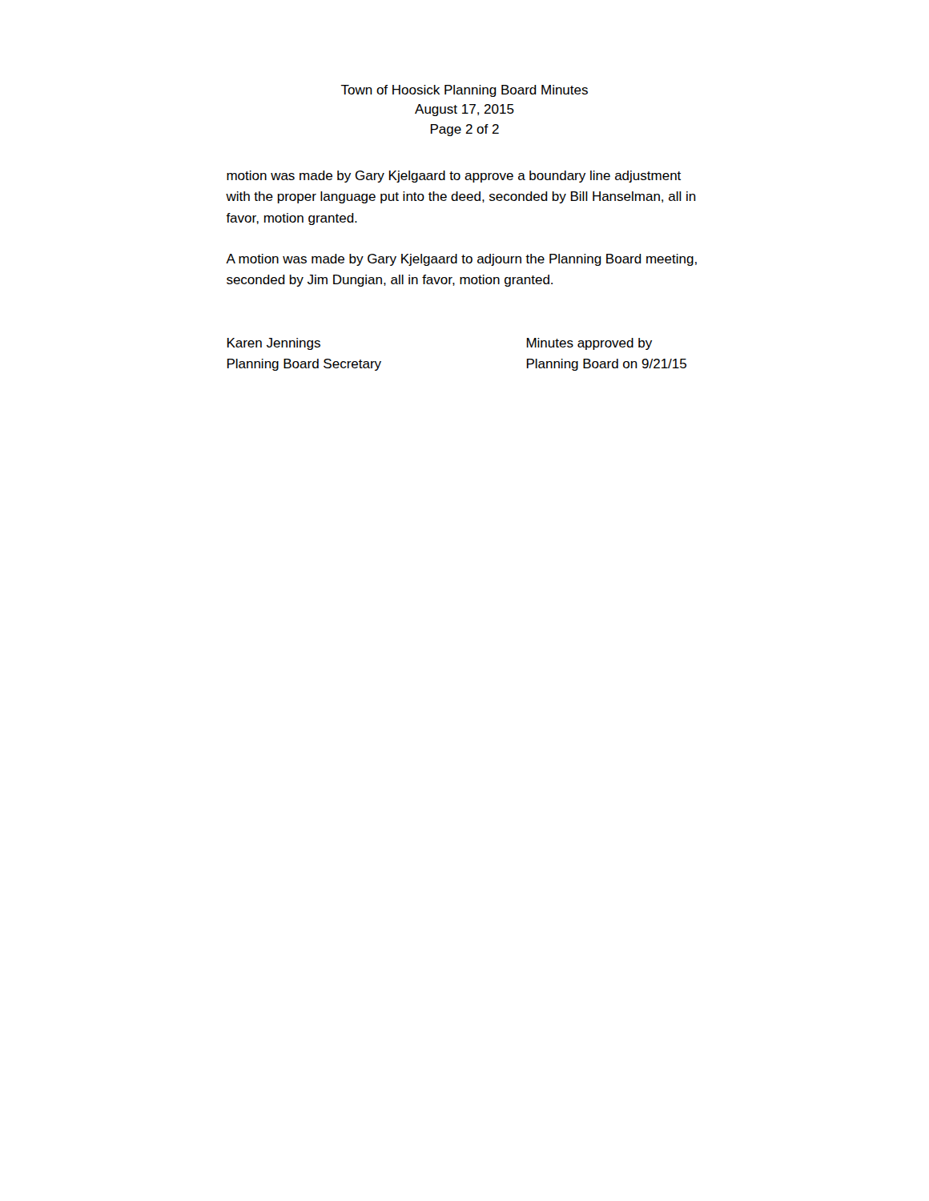Town of Hoosick Planning Board Minutes
August 17, 2015
Page 2 of 2
motion was made by Gary Kjelgaard to approve a boundary line adjustment with the proper language put into the deed, seconded by Bill Hanselman, all in favor, motion granted.
A motion was made by Gary Kjelgaard to adjourn the Planning Board meeting, seconded by Jim Dungian, all in favor, motion granted.
Karen Jennings
Planning Board Secretary
Minutes approved by Planning Board on 9/21/15